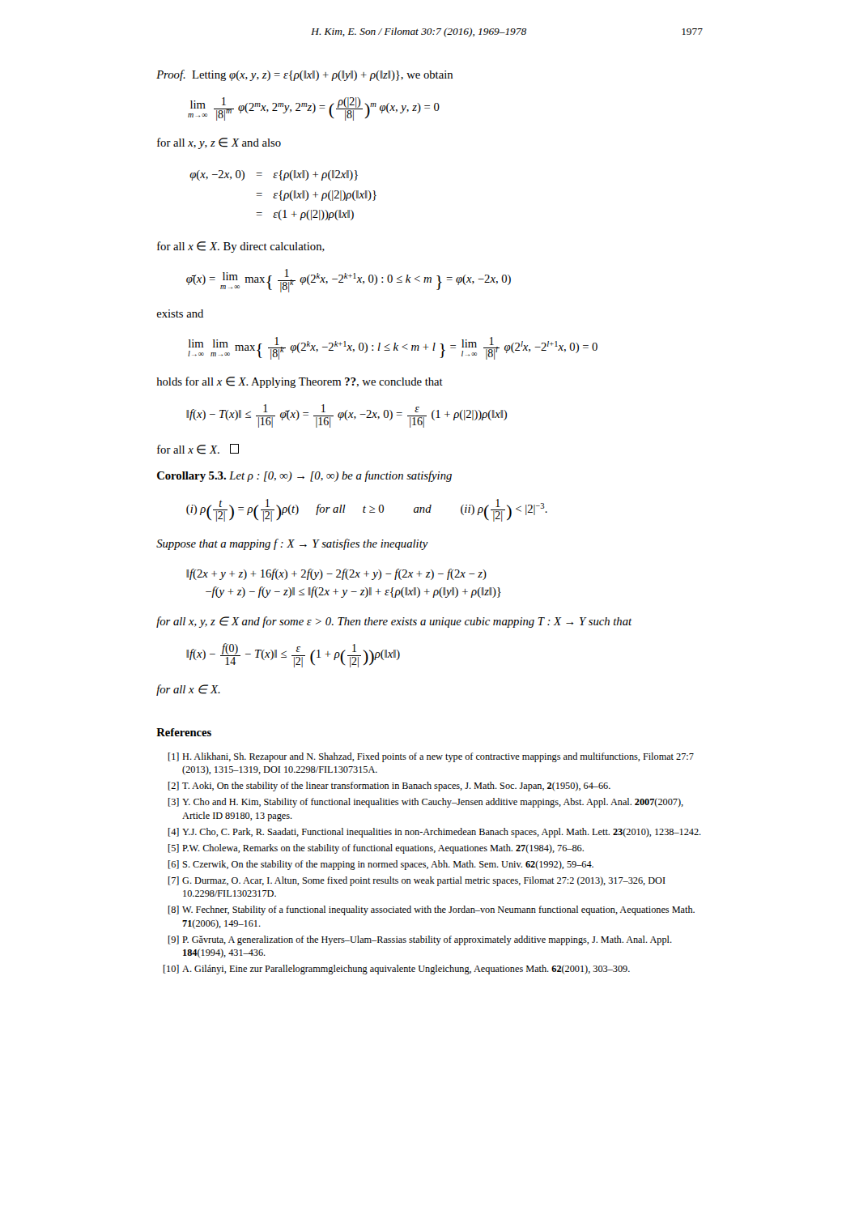H. Kim, E. Son / Filomat 30:7 (2016), 1969–1978
1977
Proof. Letting φ(x, y, z) = ε{ρ(‖x‖) + ρ(‖y‖) + ρ(‖z‖)}, we obtain
lim m→∞ 1|8|m φ(2mx, 2my, 2mz) = (ρ(|2|)|8|)m φ(x, y, z) = 0
for all x, y, z ∈ X and also
| φ ( x , −2 x , 0) | = | ε { ρ (‖ x ‖) + ρ (‖2 x ‖)} |
| | = | ε { ρ (‖ x ‖) + ρ (/2/) ρ (‖ x ‖)} |
| | = | ε (1 + ρ (/2/)) ρ (‖ x ‖) |
for all x ∈ X. By direct calculation,
φ̄(x) = lim m→∞ max{ 1|8|k φ(2kx, −2k+1x, 0) : 0 ≤ k < m } = φ(x, −2x, 0)
exists and
lim l→∞ lim m→∞ max{ 1|8|k φ(2kx, −2k+1x, 0) : l ≤ k < m + l } = lim l→∞ 1|8|l φ(2lx, −2l+1x, 0) = 0
holds for all x ∈ X. Applying Theorem ??, we conclude that
‖f(x) − T(x)‖ ≤ 1|16| φ̄(x) = 1|16| φ(x, −2x, 0) = ε|16| (1 + ρ(|2|))ρ(‖x‖)
for all x ∈ X.
Corollary 5.3. Let ρ : [0, ∞) → [0, ∞) be a function satisfying
(i) ρ(t|2|) = ρ(1|2|) ρ(t) for all t ≥ 0 and (ii) ρ(1|2|) < |2|−3.
Suppose that a mapping f : X → Y satisfies the inequality
‖f(2x + y + z) + 16f(x) + 2f(y) − 2f(2x + y) − f(2x + z) − f(2x − z)
−f(y + z) − f(y − z)‖ ≤ ‖f(2x + y − z)‖ + ε{ρ(‖x‖) + ρ(‖y‖) + ρ(‖z‖)}
for all x, y, z ∈ X and for some ε > 0. Then there exists a unique cubic mapping T : X → Y such that
‖f(x) − f(0) 14 − T(x)‖ ≤ ε|2| (1 + ρ(1|2|)) ρ(‖x‖)
for all x ∈ X.
References
[1] H. Alikhani, Sh. Rezapour and N. Shahzad, Fixed points of a new type of contractive mappings and multifunctions, Filomat 27:7 (2013), 1315–1319, DOI 10.2298/FIL1307315A.
[2] T. Aoki, On the stability of the linear transformation in Banach spaces, J. Math. Soc. Japan, 2(1950), 64–66.
[3] Y. Cho and H. Kim, Stability of functional inequalities with Cauchy–Jensen additive mappings, Abst. Appl. Anal. 2007(2007), Article ID 89180, 13 pages.
[4] Y.J. Cho, C. Park, R. Saadati, Functional inequalities in non-Archimedean Banach spaces, Appl. Math. Lett. 23(2010), 1238–1242.
[5] P.W. Cholewa, Remarks on the stability of functional equations, Aequationes Math. 27(1984), 76–86.
[6] S. Czerwik, On the stability of the mapping in normed spaces, Abh. Math. Sem. Univ. 62(1992), 59–64.
[7] G. Durmaz, O. Acar, I. Altun, Some fixed point results on weak partial metric spaces, Filomat 27:2 (2013), 317–326, DOI 10.2298/FIL1302317D.
[8] W. Fechner, Stability of a functional inequality associated with the Jordan–von Neumann functional equation, Aequationes Math. 71(2006), 149–161.
[9] P. Găvruta, A generalization of the Hyers–Ulam–Rassias stability of approximately additive mappings, J. Math. Anal. Appl. 184(1994), 431–436.
[10] A. Gilányi, Eine zur Parallelogrammgleichung aquivalente Ungleichung, Aequationes Math. 62(2001), 303–309.